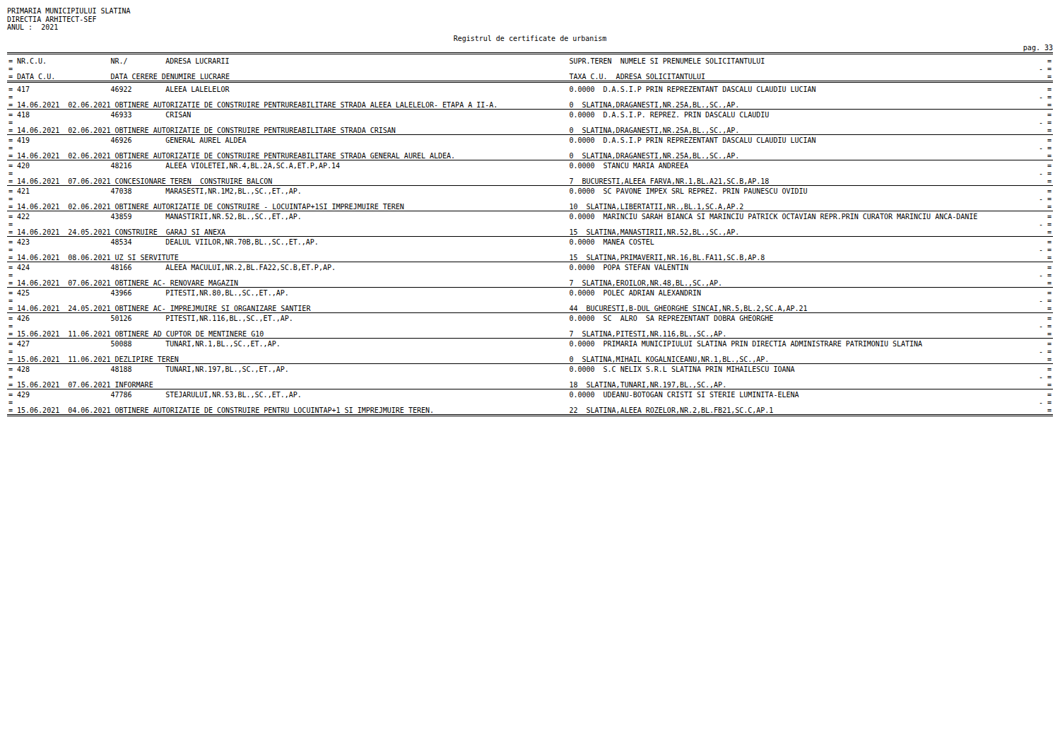PRIMARIA MUNICIPIULUI SLATINA
DIRECTIA ARHITECT-SEF
ANUL : 2021
Registrul de certificate de urbanism
pag. 33
| = | NR.C.U. | NR./ | ADRESA LUCRARII | SUPR.TEREN NUMELE SI PRENUMELE SOLICITANTULUI | = |
| = | | - = |
| = | DATA C.U. | DATA CERERE DENUMIRE LUCRARE | TAXA C.U. ADRESA SOLICITANTULUI | = |
| = | 417 | 46922 | ALEEA LALELELOR | 0.0000 D.A.S.I.P PRIN REPREZENTANT DASCALU CLAUDIU LUCIAN | = |
| = | | - = |
| = | 14.06.2021 02.06.2021 OBTINERE AUTORIZATIE DE CONSTRUIRE PENTRUREABILITARE STRADA ALEEA LALELELOR- ETAPA A II-A. | 0 SLATINA,DRAGANESTI,NR.25A,BL.,SC.,AP. | = |
| = | 418 | 46933 | CRISAN | 0.0000 D.A.S.I.P. REPREZ. PRIN DASCALU CLAUDIU | = |
| = | | - = |
| = | 14.06.2021 02.06.2021 OBTINERE AUTORIZATIE DE CONSTRUIRE PENTRUREABILITARE STRADA CRISAN | 0 SLATINA,DRAGANESTI,NR.25A,BL.,SC.,AP. | = |
| = | 419 | 46926 | GENERAL AUREL ALDEA | 0.0000 D.A.S.I.P PRIN REPREZENTANT DASCALU CLAUDIU LUCIAN | = |
| = | | - = |
| = | 14.06.2021 02.06.2021 OBTINERE AUTORIZATIE DE CONSTRUIRE PENTRUREABILITARE STRADA GENERAL AUREL ALDEA. | 0 SLATINA,DRAGANESTI,NR.25A,BL.,SC.,AP. | = |
| = | 420 | 48216 | ALEEA VIOLETEI,NR.4,BL.2A,SC.A,ET.P,AP.14 | 0.0000 STANCU MARIA ANDREEA | = |
| = | | - = |
| = | 14.06.2021 07.06.2021 CONCESIONARE TEREN CONSTRUIRE BALCON | 7 BUCURESTI,ALEEA FARVA,NR.1,BL.A21,SC.B,AP.18 | = |
| = | 421 | 47038 | MARASESTI,NR.1M2,BL.,SC.,ET.,AP. | 0.0000 SC PAVONE IMPEX SRL REPREZ. PRIN PAUNESCU OVIDIU | = |
| = | | - = |
| = | 14.06.2021 02.06.2021 OBTINERE AUTORIZATIE DE CONSTRUIRE - LOCUINTAP+1SI IMPREJMUIRE TEREN | 10 SLATINA,LIBERTATII,NR.,BL.1,SC.A,AP.2 | = |
| = | 422 | 43859 | MANASTIRII,NR.52,BL.,SC.,ET.,AP. | 0.0000 MARINCIU SARAH BIANCA SI MARINCIU PATRICK OCTAVIAN REPR.PRIN CURATOR MARINCIU ANCA-DANIE | = |
| = | | - = |
| = | 14.06.2021 24.05.2021 CONSTRUIRE GARAJ SI ANEXA | 15 SLATINA,MANASTIRII,NR.52,BL.,SC.,AP. | = |
| = | 423 | 48534 | DEALUL VIILOR,NR.70B,BL.,SC.,ET.,AP. | 0.0000 MANEA COSTEL | = |
| = | | - = |
| = | 14.06.2021 08.06.2021 UZ SI SERVITUTE | 15 SLATINA,PRIMAVERII,NR.16,BL.FA11,SC.B,AP.8 | = |
| = | 424 | 48166 | ALEEA MACULUI,NR.2,BL.FA22,SC.B,ET.P,AP. | 0.0000 POPA STEFAN VALENTIN | = |
| = | | - = |
| = | 14.06.2021 07.06.2021 OBTINERE AC- RENOVARE MAGAZIN | 7 SLATINA,EROILOR,NR.48,BL.,SC.,AP. | = |
| = | 425 | 43966 | PITESTI,NR.80,BL.,SC.,ET.,AP. | 0.0000 POLEC ADRIAN ALEXANDRIN | = |
| = | | - = |
| = | 14.06.2021 24.05.2021 OBTINERE AC- IMPREJMUIRE SI ORGANIZARE SANTIER | 44 BUCURESTI,B-DUL GHEORGHE SINCAI,NR.5,BL.2,SC.A,AP.21 | = |
| = | 426 | 50126 | PITESTI,NR.116,BL.,SC.,ET.,AP. | 0.0000 SC ALRO SA REPREZENTANT DOBRA GHEORGHE | = |
| = | | - = |
| = | 15.06.2021 11.06.2021 OBTINERE AD CUPTOR DE MENTINERE G10 | 7 SLATINA,PITESTI,NR.116,BL.,SC.,AP. | = |
| = | 427 | 50088 | TUNARI,NR.1,BL.,SC.,ET.,AP. | 0.0000 PRIMARIA MUNICIPIULUI SLATINA PRIN DIRECTIA ADMINISTRARE PATRIMONIU SLATINA | = |
| = | | - = |
| = | 15.06.2021 11.06.2021 DEZLIPIRE TEREN | 0 SLATINA,MIHAIL KOGALNICEANU,NR.1,BL.,SC.,AP. | = |
| = | 428 | 48188 | TUNARI,NR.197,BL.,SC.,ET.,AP. | 0.0000 S.C NELIX S.R.L SLATINA PRIN MIHAILESCU IOANA | = |
| = | | - = |
| = | 15.06.2021 07.06.2021 INFORMARE | 18 SLATINA,TUNARI,NR.197,BL.,SC.,AP. | = |
| = | 429 | 47786 | STEJARULUI,NR.53,BL.,SC.,ET.,AP. | 0.0000 UDEANU-BOTOGAN CRISTI SI STERIE LUMINITA-ELENA | = |
| = | | - = |
| = | 15.06.2021 04.06.2021 OBTINERE AUTORIZATIE DE CONSTRUIRE PENTRU LOCUINTAP+1 SI IMPREJMUIRE TEREN. | 22 SLATINA,ALEEA ROZELOR,NR.2,BL.FB21,SC.C,AP.1 | = |